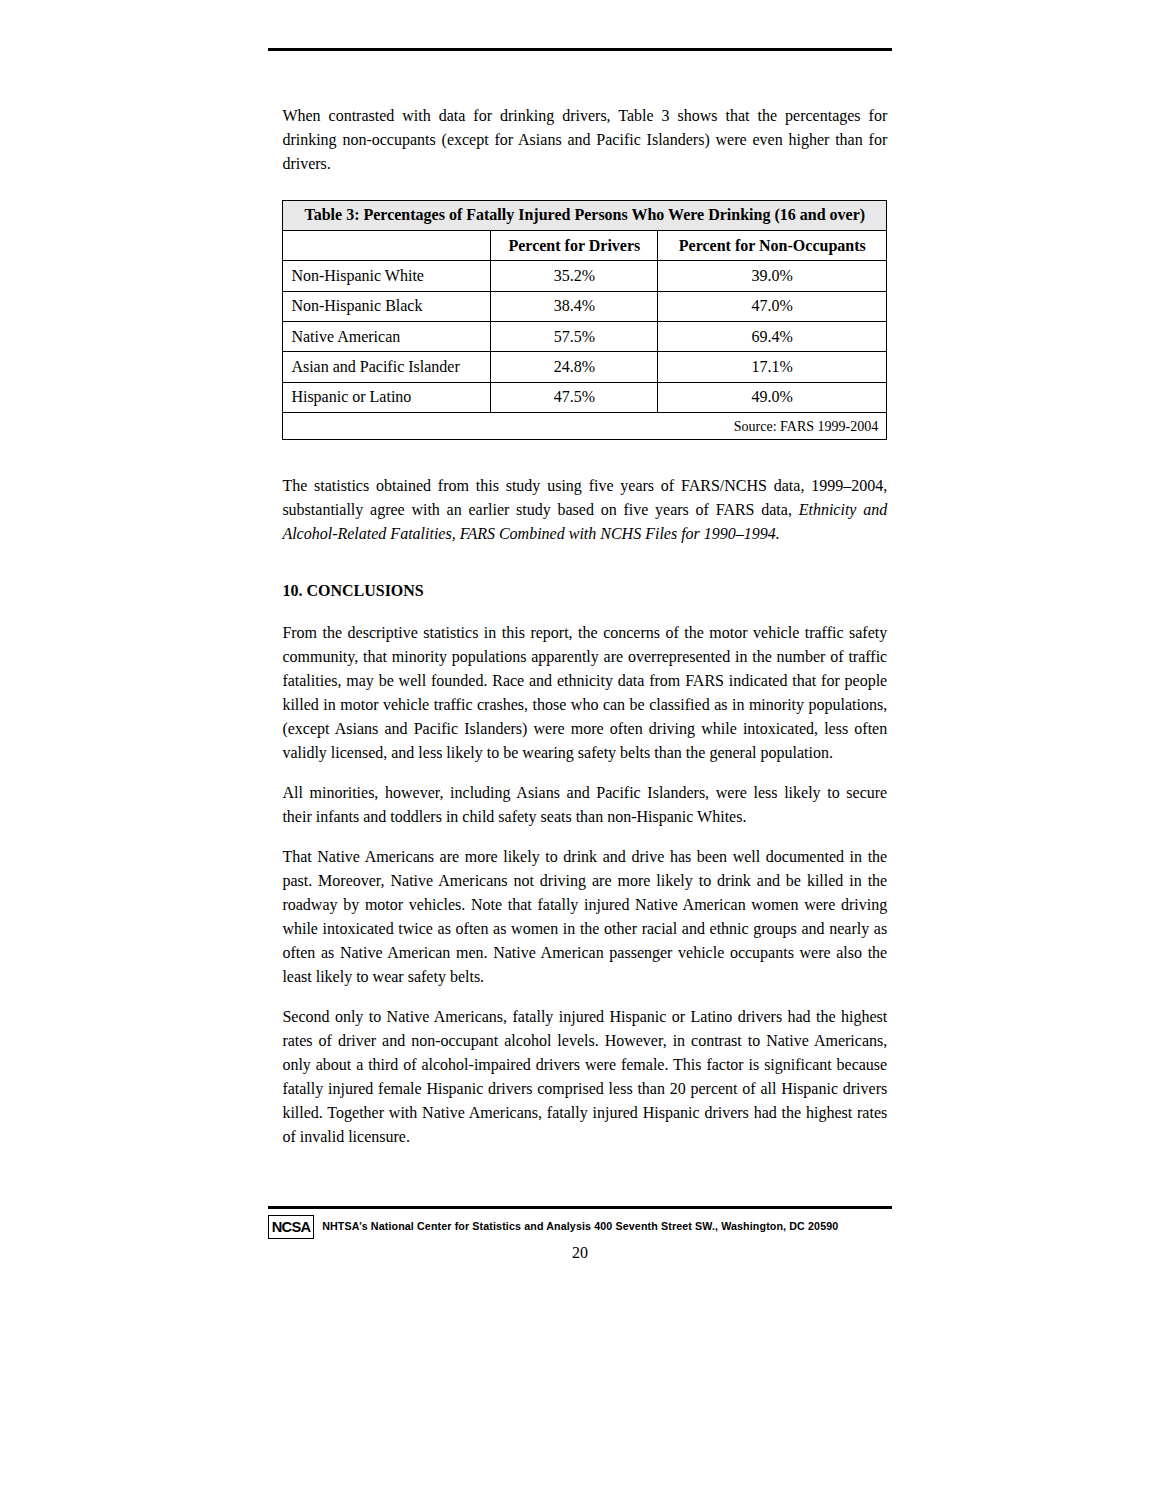When contrasted with data for drinking drivers, Table 3 shows that the percentages for drinking non-occupants (except for Asians and Pacific Islanders) were even higher than for drivers.
| Table 3: Percentages of Fatally Injured Persons Who Were Drinking (16 and over) |
| --- |
| | Percent for Drivers | Percent for Non-Occupants |
| Non-Hispanic White | 35.2% | 39.0% |
| Non-Hispanic Black | 38.4% | 47.0% |
| Native American | 57.5% | 69.4% |
| Asian and Pacific Islander | 24.8% | 17.1% |
| Hispanic or Latino | 47.5% | 49.0% |
| Source: FARS 1999-2004 |
The statistics obtained from this study using five years of FARS/NCHS data, 1999–2004, substantially agree with an earlier study based on five years of FARS data, Ethnicity and Alcohol-Related Fatalities, FARS Combined with NCHS Files for 1990–1994.
10. CONCLUSIONS
From the descriptive statistics in this report, the concerns of the motor vehicle traffic safety community, that minority populations apparently are overrepresented in the number of traffic fatalities, may be well founded. Race and ethnicity data from FARS indicated that for people killed in motor vehicle traffic crashes, those who can be classified as in minority populations, (except Asians and Pacific Islanders) were more often driving while intoxicated, less often validly licensed, and less likely to be wearing safety belts than the general population.
All minorities, however, including Asians and Pacific Islanders, were less likely to secure their infants and toddlers in child safety seats than non-Hispanic Whites.
That Native Americans are more likely to drink and drive has been well documented in the past. Moreover, Native Americans not driving are more likely to drink and be killed in the roadway by motor vehicles. Note that fatally injured Native American women were driving while intoxicated twice as often as women in the other racial and ethnic groups and nearly as often as Native American men. Native American passenger vehicle occupants were also the least likely to wear safety belts.
Second only to Native Americans, fatally injured Hispanic or Latino drivers had the highest rates of driver and non-occupant alcohol levels. However, in contrast to Native Americans, only about a third of alcohol-impaired drivers were female. This factor is significant because fatally injured female Hispanic drivers comprised less than 20 percent of all Hispanic drivers killed. Together with Native Americans, fatally injured Hispanic drivers had the highest rates of invalid licensure.
NCSANHTSA’s National Center for Statistics and Analysis 400 Seventh Street SW., Washington, DC 20590
20